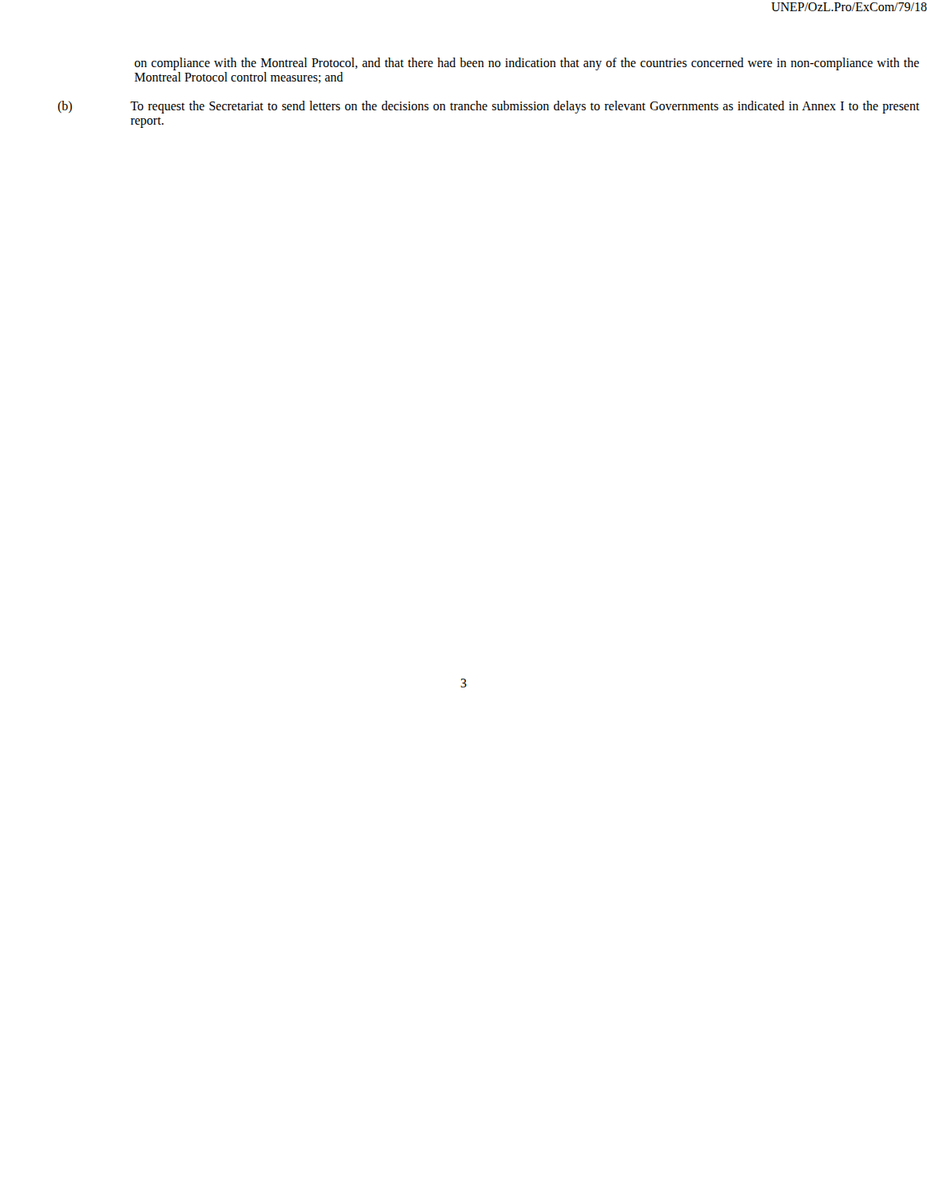UNEP/OzL.Pro/ExCom/79/18
on compliance with the Montreal Protocol, and that there had been no indication that any of the countries concerned were in non-compliance with the Montreal Protocol control measures; and
(b)
To request the Secretariat to send letters on the decisions on tranche submission delays to relevant Governments as indicated in Annex I to the present report.
3